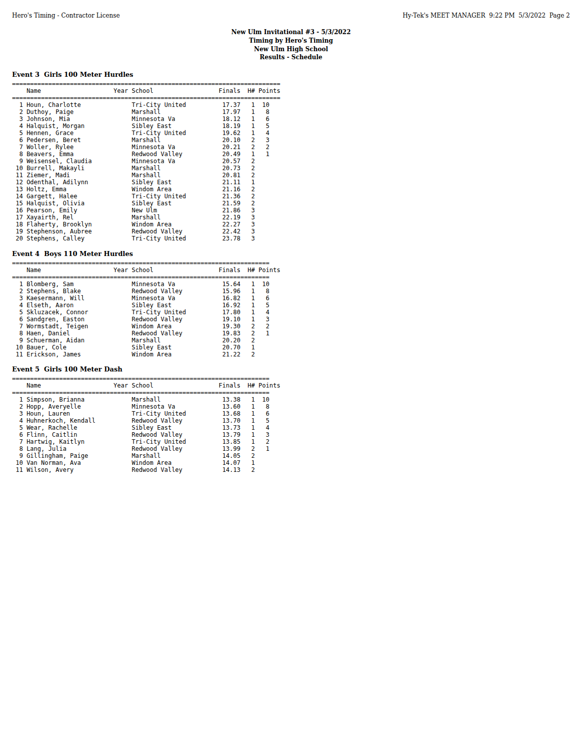Hero's Timing - Contractor License Hy-Tek's MEET MANAGER 9:22 PM 5/3/2022 Page 2
New Ulm Invitational #3 - 5/3/2022
Timing by Hero's Timing
New Ulm High School
Results - Schedule
Event 3 Girls 100 Meter Hurdles
==========================================================================
    Name                    Year School                  Finals  H# Points
==========================================================================
  1 Houn, Charlotte              Tri-City United          17.37   1  10
  2 Duthoy, Paige                Marshall                 17.97   1   8
  3 Johnson, Mia                 Minnesota Va             18.12   1   6
  4 Halquist, Morgan             Sibley East              18.19   1   5
  5 Hennen, Grace                Tri-City United          19.62   1   4
  6 Pedersen, Beret              Marshall                 20.10   2   3
  7 Woller, Rylee                Minnesota Va             20.21   2   2
  8 Beavers, Emma                Redwood Valley           20.49   1   1
  9 Weisensel, Claudia           Minnesota Va             20.57   2
 10 Burrell, Makayli             Marshall                 20.73   2
 11 Ziemer, Madi                 Marshall                 20.81   2
 12 Odenthal, Adilynn            Sibley East              21.11   1
 13 Holtz, Emma                  Windom Area              21.16   2
 14 Gargett, Halee               Tri-City United          21.36   2
 15 Halquist, Olivia             Sibley East              21.59   2
 16 Pearson, Emily               New Ulm                  21.86   3
 17 Xayairth, Rel                Marshall                 22.19   3
 18 Flaherty, Brooklyn           Windom Area              22.27   3
 19 Stephenson, Aubree           Redwood Valley           22.42   3
 20 Stephens, Calley             Tri-City United          23.78   3
Event 4 Boys 110 Meter Hurdles
=======================================================================
    Name                    Year School                  Finals  H# Points
=======================================================================
  1 Blomberg, Sam                Minnesota Va             15.64   1  10
  2 Stephens, Blake              Redwood Valley           15.96   1   8
  3 Kaesermann, Will             Minnesota Va             16.82   1   6
  4 Elseth, Aaron                Sibley East              16.92   1   5
  5 Skluzacek, Connor            Tri-City United          17.80   1   4
  6 Sandgren, Easton             Redwood Valley           19.10   1   3
  7 Wormstadt, Teigen            Windom Area              19.30   2   2
  8 Haen, Daniel                 Redwood Valley           19.83   2   1
  9 Schuerman, Aidan             Marshall                 20.20   2
 10 Bauer, Cole                  Sibley East              20.70   1
 11 Erickson, James              Windom Area              21.22   2
Event 5 Girls 100 Meter Dash
=======================================================================
    Name                    Year School                  Finals  H# Points
=======================================================================
  1 Simpson, Brianna             Marshall                 13.38   1  10
  2 Hopp, Averyelle              Minnesota Va             13.60   1   8
  3 Houn, Lauren                 Tri-City United          13.68   1   6
  4 Huhnerkoch, Kendall          Redwood Valley           13.70   1   5
  5 Wear, Rachelle               Sibley East              13.73   1   4
  6 Flinn, Caitlin               Redwood Valley           13.79   1   3
  7 Hartwig, Kaitlyn             Tri-City United          13.85   1   2
  8 Lang, Julia                  Redwood Valley           13.99   2   1
  9 Gillingham, Paige            Marshall                 14.05   2
 10 Van Norman, Ava              Windom Area              14.07   1
 11 Wilson, Avery                Redwood Valley           14.13   2